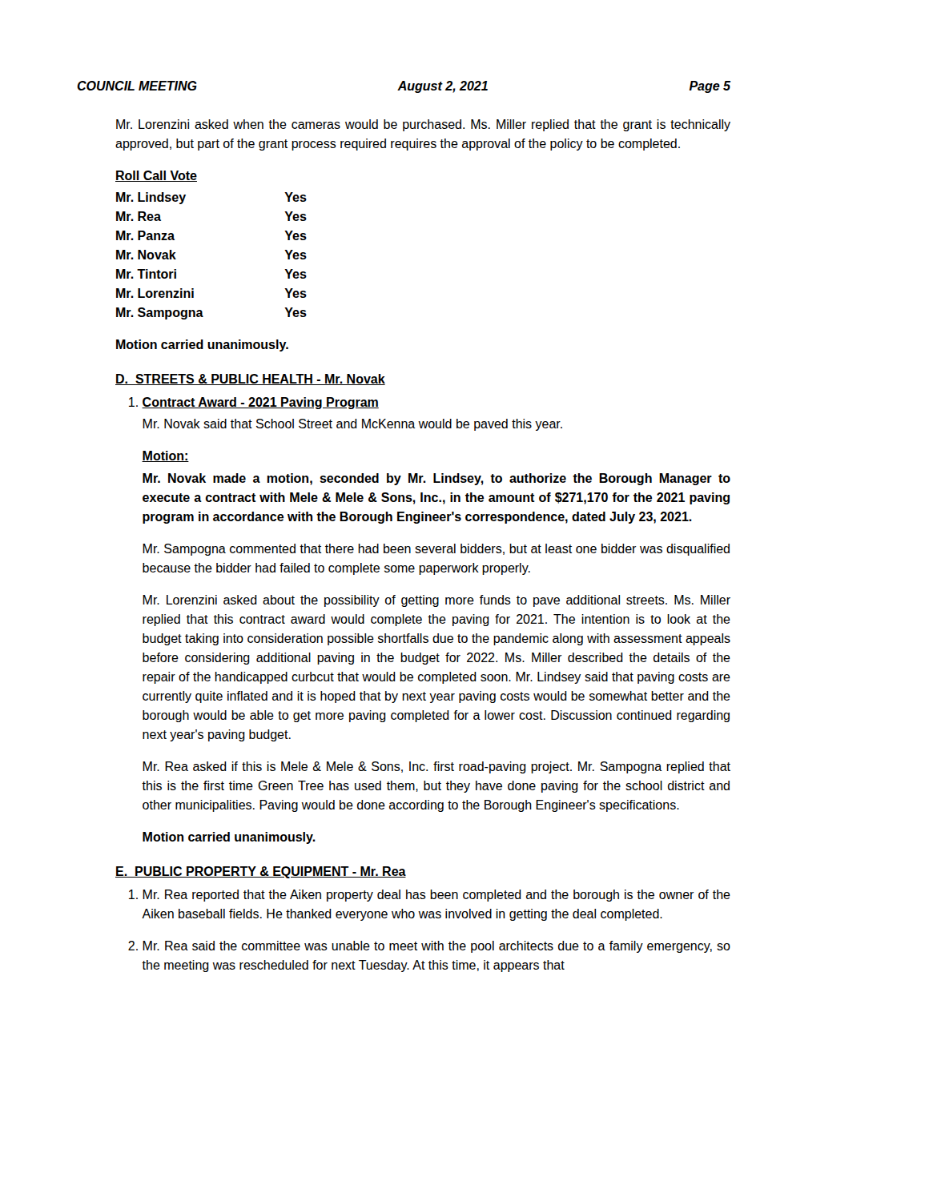COUNCIL MEETING August 2, 2021 Page 5
Mr. Lorenzini asked when the cameras would be purchased. Ms. Miller replied that the grant is technically approved, but part of the grant process required requires the approval of the policy to be completed.
Roll Call Vote
| Mr. Lindsey | Yes |
| Mr. Rea | Yes |
| Mr. Panza | Yes |
| Mr. Novak | Yes |
| Mr. Tintori | Yes |
| Mr. Lorenzini | Yes |
| Mr. Sampogna | Yes |
Motion carried unanimously.
D. STREETS & PUBLIC HEALTH - Mr. Novak
Contract Award - 2021 Paving Program
Mr. Novak said that School Street and McKenna would be paved this year.
Motion:
Mr. Novak made a motion, seconded by Mr. Lindsey, to authorize the Borough Manager to execute a contract with Mele & Mele & Sons, Inc., in the amount of $271,170 for the 2021 paving program in accordance with the Borough Engineer's correspondence, dated July 23, 2021.
Mr. Sampogna commented that there had been several bidders, but at least one bidder was disqualified because the bidder had failed to complete some paperwork properly.
Mr. Lorenzini asked about the possibility of getting more funds to pave additional streets. Ms. Miller replied that this contract award would complete the paving for 2021. The intention is to look at the budget taking into consideration possible shortfalls due to the pandemic along with assessment appeals before considering additional paving in the budget for 2022. Ms. Miller described the details of the repair of the handicapped curbcut that would be completed soon. Mr. Lindsey said that paving costs are currently quite inflated and it is hoped that by next year paving costs would be somewhat better and the borough would be able to get more paving completed for a lower cost. Discussion continued regarding next year's paving budget.
Mr. Rea asked if this is Mele & Mele & Sons, Inc. first road-paving project. Mr. Sampogna replied that this is the first time Green Tree has used them, but they have done paving for the school district and other municipalities. Paving would be done according to the Borough Engineer's specifications.
Motion carried unanimously.
E. PUBLIC PROPERTY & EQUIPMENT - Mr. Rea
Mr. Rea reported that the Aiken property deal has been completed and the borough is the owner of the Aiken baseball fields. He thanked everyone who was involved in getting the deal completed.
Mr. Rea said the committee was unable to meet with the pool architects due to a family emergency, so the meeting was rescheduled for next Tuesday. At this time, it appears that